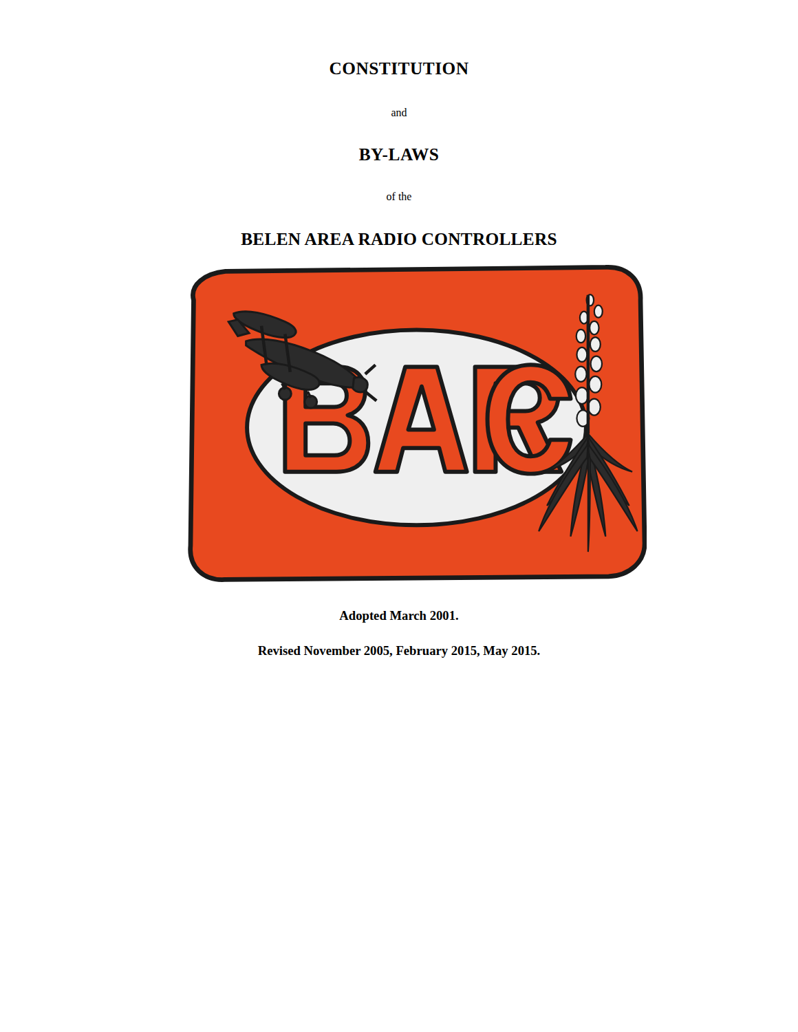CONSTITUTION
and
BY-LAWS
of the
BELEN AREA RADIO CONTROLLERS
BARC club logo
Adopted March 2001.
Revised November 2005, February 2015, May 2015.